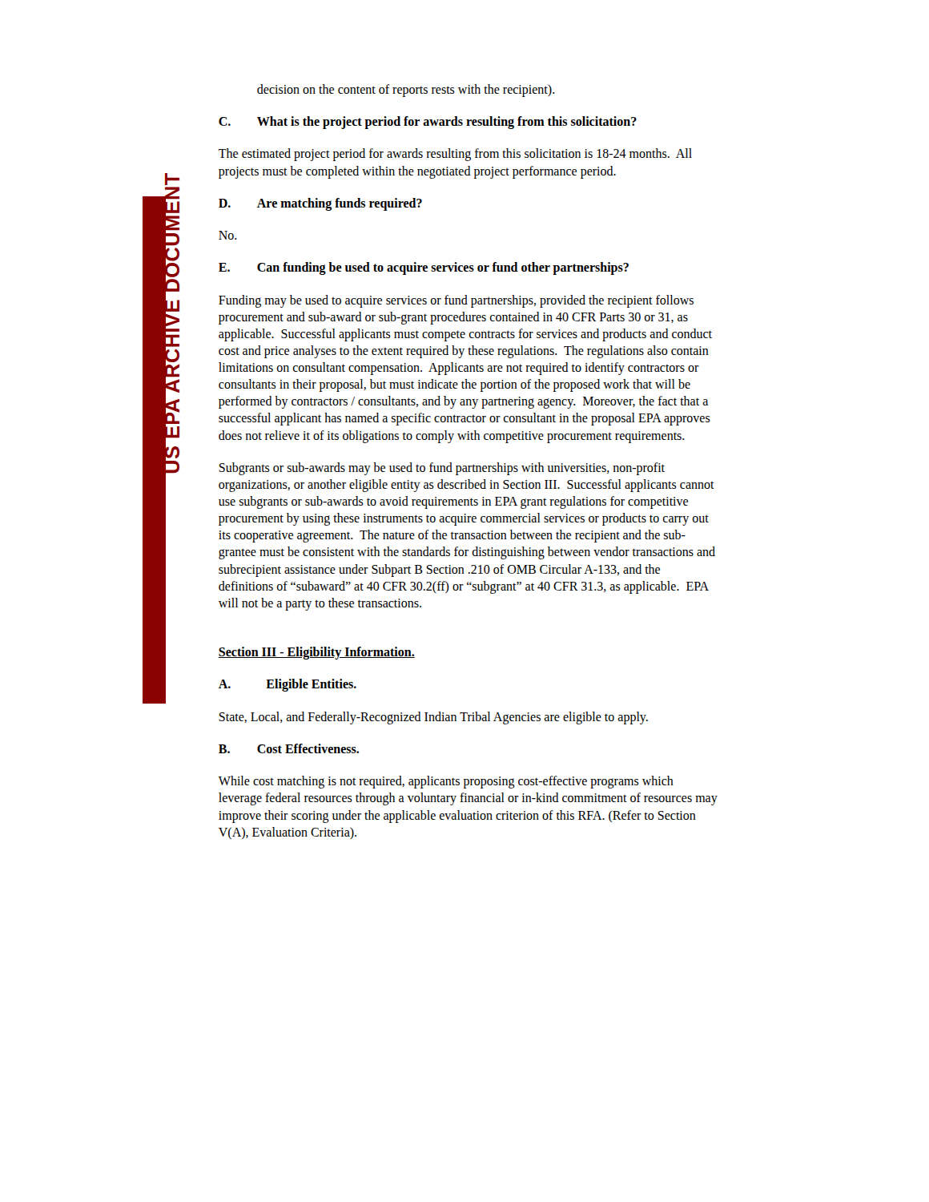US EPA ARCHIVE DOCUMENT
decision on the content of reports rests with the recipient).
C. What is the project period for awards resulting from this solicitation?
The estimated project period for awards resulting from this solicitation is 18-24 months. All projects must be completed within the negotiated project performance period.
D. Are matching funds required?
No.
E. Can funding be used to acquire services or fund other partnerships?
Funding may be used to acquire services or fund partnerships, provided the recipient follows procurement and sub-award or sub-grant procedures contained in 40 CFR Parts 30 or 31, as applicable. Successful applicants must compete contracts for services and products and conduct cost and price analyses to the extent required by these regulations. The regulations also contain limitations on consultant compensation. Applicants are not required to identify contractors or consultants in their proposal, but must indicate the portion of the proposed work that will be performed by contractors / consultants, and by any partnering agency. Moreover, the fact that a successful applicant has named a specific contractor or consultant in the proposal EPA approves does not relieve it of its obligations to comply with competitive procurement requirements.
Subgrants or sub-awards may be used to fund partnerships with universities, non-profit organizations, or another eligible entity as described in Section III. Successful applicants cannot use subgrants or sub-awards to avoid requirements in EPA grant regulations for competitive procurement by using these instruments to acquire commercial services or products to carry out its cooperative agreement. The nature of the transaction between the recipient and the sub-grantee must be consistent with the standards for distinguishing between vendor transactions and subrecipient assistance under Subpart B Section .210 of OMB Circular A-133, and the definitions of “subaward” at 40 CFR 30.2(ff) or “subgrant” at 40 CFR 31.3, as applicable. EPA will not be a party to these transactions.
Section III - Eligibility Information.
A. Eligible Entities.
State, Local, and Federally-Recognized Indian Tribal Agencies are eligible to apply.
B. Cost Effectiveness.
While cost matching is not required, applicants proposing cost-effective programs which leverage federal resources through a voluntary financial or in-kind commitment of resources may improve their scoring under the applicable evaluation criterion of this RFA. (Refer to Section V(A), Evaluation Criteria).